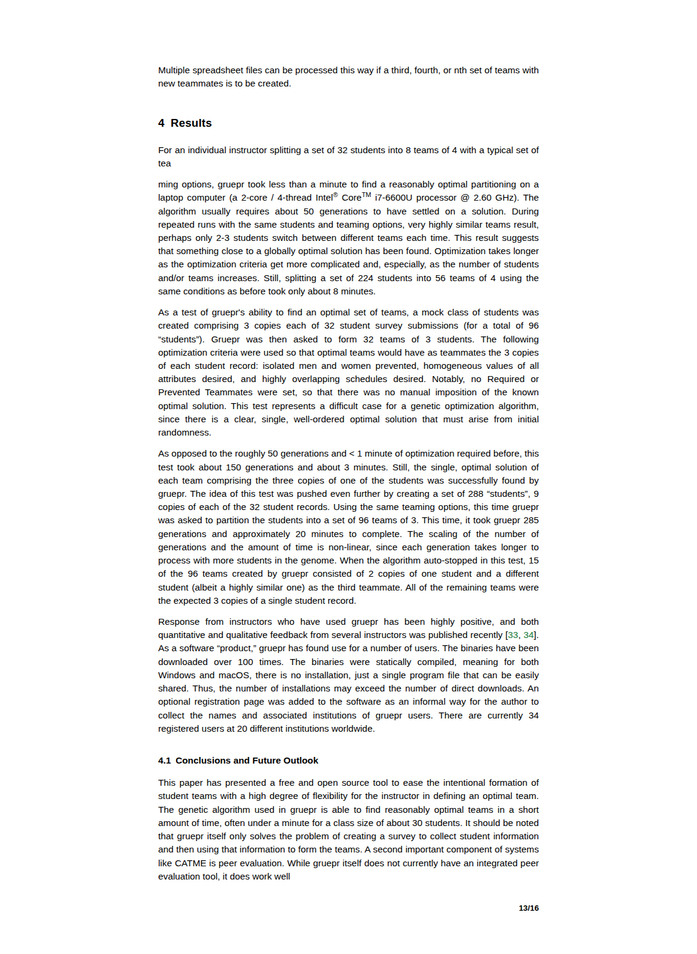Multiple spreadsheet files can be processed this way if a third, fourth, or nth set of teams with new teammates is to be created.
4 Results
For an individual instructor splitting a set of 32 students into 8 teams of 4 with a typical set of tea
ming options, gruepr took less than a minute to find a reasonably optimal partitioning on a laptop computer (a 2-core / 4-thread Intel® CoreTM i7-6600U processor @ 2.60 GHz). The algorithm usually requires about 50 generations to have settled on a solution. During repeated runs with the same students and teaming options, very highly similar teams result, perhaps only 2-3 students switch between different teams each time. This result suggests that something close to a globally optimal solution has been found. Optimization takes longer as the optimization criteria get more complicated and, especially, as the number of students and/or teams increases. Still, splitting a set of 224 students into 56 teams of 4 using the same conditions as before took only about 8 minutes.
As a test of gruepr's ability to find an optimal set of teams, a mock class of students was created comprising 3 copies each of 32 student survey submissions (for a total of 96 “students”). Gruepr was then asked to form 32 teams of 3 students. The following optimization criteria were used so that optimal teams would have as teammates the 3 copies of each student record: isolated men and women prevented, homogeneous values of all attributes desired, and highly overlapping schedules desired. Notably, no Required or Prevented Teammates were set, so that there was no manual imposition of the known optimal solution. This test represents a difficult case for a genetic optimization algorithm, since there is a clear, single, well-ordered optimal solution that must arise from initial randomness.
As opposed to the roughly 50 generations and < 1 minute of optimization required before, this test took about 150 generations and about 3 minutes. Still, the single, optimal solution of each team comprising the three copies of one of the students was successfully found by gruepr. The idea of this test was pushed even further by creating a set of 288 “students”, 9 copies of each of the 32 student records. Using the same teaming options, this time gruepr was asked to partition the students into a set of 96 teams of 3. This time, it took gruepr 285 generations and approximately 20 minutes to complete. The scaling of the number of generations and the amount of time is non-linear, since each generation takes longer to process with more students in the genome. When the algorithm auto-stopped in this test, 15 of the 96 teams created by gruepr consisted of 2 copies of one student and a different student (albeit a highly similar one) as the third teammate. All of the remaining teams were the expected 3 copies of a single student record.
Response from instructors who have used gruepr has been highly positive, and both quantitative and qualitative feedback from several instructors was published recently [33, 34]. As a software “product,” gruepr has found use for a number of users. The binaries have been downloaded over 100 times. The binaries were statically compiled, meaning for both Windows and macOS, there is no installation, just a single program file that can be easily shared. Thus, the number of installations may exceed the number of direct downloads. An optional registration page was added to the software as an informal way for the author to collect the names and associated institutions of gruepr users. There are currently 34 registered users at 20 different institutions worldwide.
4.1 Conclusions and Future Outlook
This paper has presented a free and open source tool to ease the intentional formation of student teams with a high degree of flexibility for the instructor in defining an optimal team. The genetic algorithm used in gruepr is able to find reasonably optimal teams in a short amount of time, often under a minute for a class size of about 30 students. It should be noted that gruepr itself only solves the problem of creating a survey to collect student information and then using that information to form the teams. A second important component of systems like CATME is peer evaluation. While gruepr itself does not currently have an integrated peer evaluation tool, it does work well
13/16